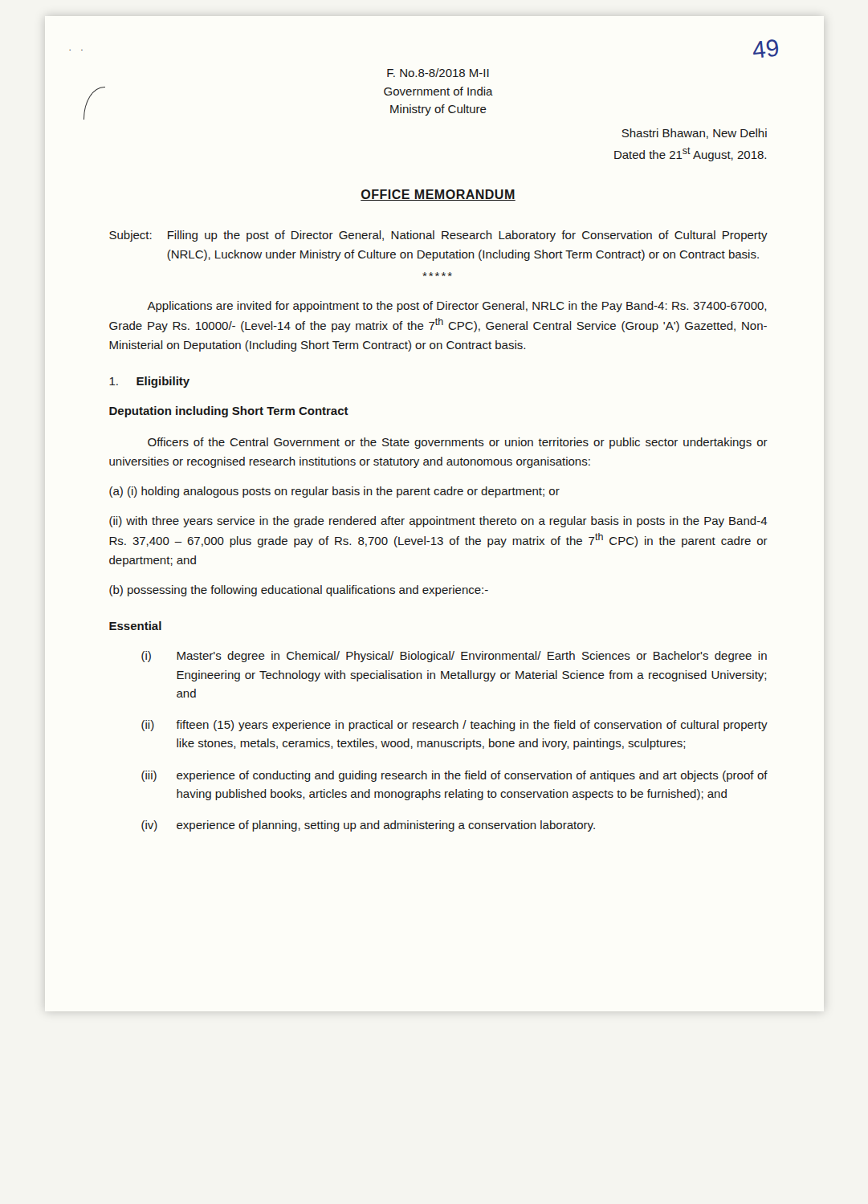. .
49
F. No.8-8/2018 M-II Government of India Ministry of Culture
Shastri Bhawan, New Delhi
Dated the 21st August, 2018.
OFFICE MEMORANDUM
Subject:
Filling up the post of Director General, National Research Laboratory for Conservation of Cultural Property (NRLC), Lucknow under Ministry of Culture on Deputation (Including Short Term Contract) or on Contract basis.
*****
Applications are invited for appointment to the post of Director General, NRLC in the Pay Band-4: Rs. 37400-67000, Grade Pay Rs. 10000/- (Level-14 of the pay matrix of the 7th CPC), General Central Service (Group 'A') Gazetted, Non-Ministerial on Deputation (Including Short Term Contract) or on Contract basis.
1. Eligibility
Deputation including Short Term Contract
Officers of the Central Government or the State governments or union territories or public sector undertakings or universities or recognised research institutions or statutory and autonomous organisations:
(a) (i) holding analogous posts on regular basis in the parent cadre or department; or
(ii) with three years service in the grade rendered after appointment thereto on a regular basis in posts in the Pay Band-4 Rs. 37,400 – 67,000 plus grade pay of Rs. 8,700 (Level-13 of the pay matrix of the 7th CPC) in the parent cadre or department; and
(b) possessing the following educational qualifications and experience:-
Essential
(i) Master's degree in Chemical/ Physical/ Biological/ Environmental/ Earth Sciences or Bachelor's degree in Engineering or Technology with specialisation in Metallurgy or Material Science from a recognised University; and
(ii) fifteen (15) years experience in practical or research / teaching in the field of conservation of cultural property like stones, metals, ceramics, textiles, wood, manuscripts, bone and ivory, paintings, sculptures;
(iii) experience of conducting and guiding research in the field of conservation of antiques and art objects (proof of having published books, articles and monographs relating to conservation aspects to be furnished); and
(iv) experience of planning, setting up and administering a conservation laboratory.